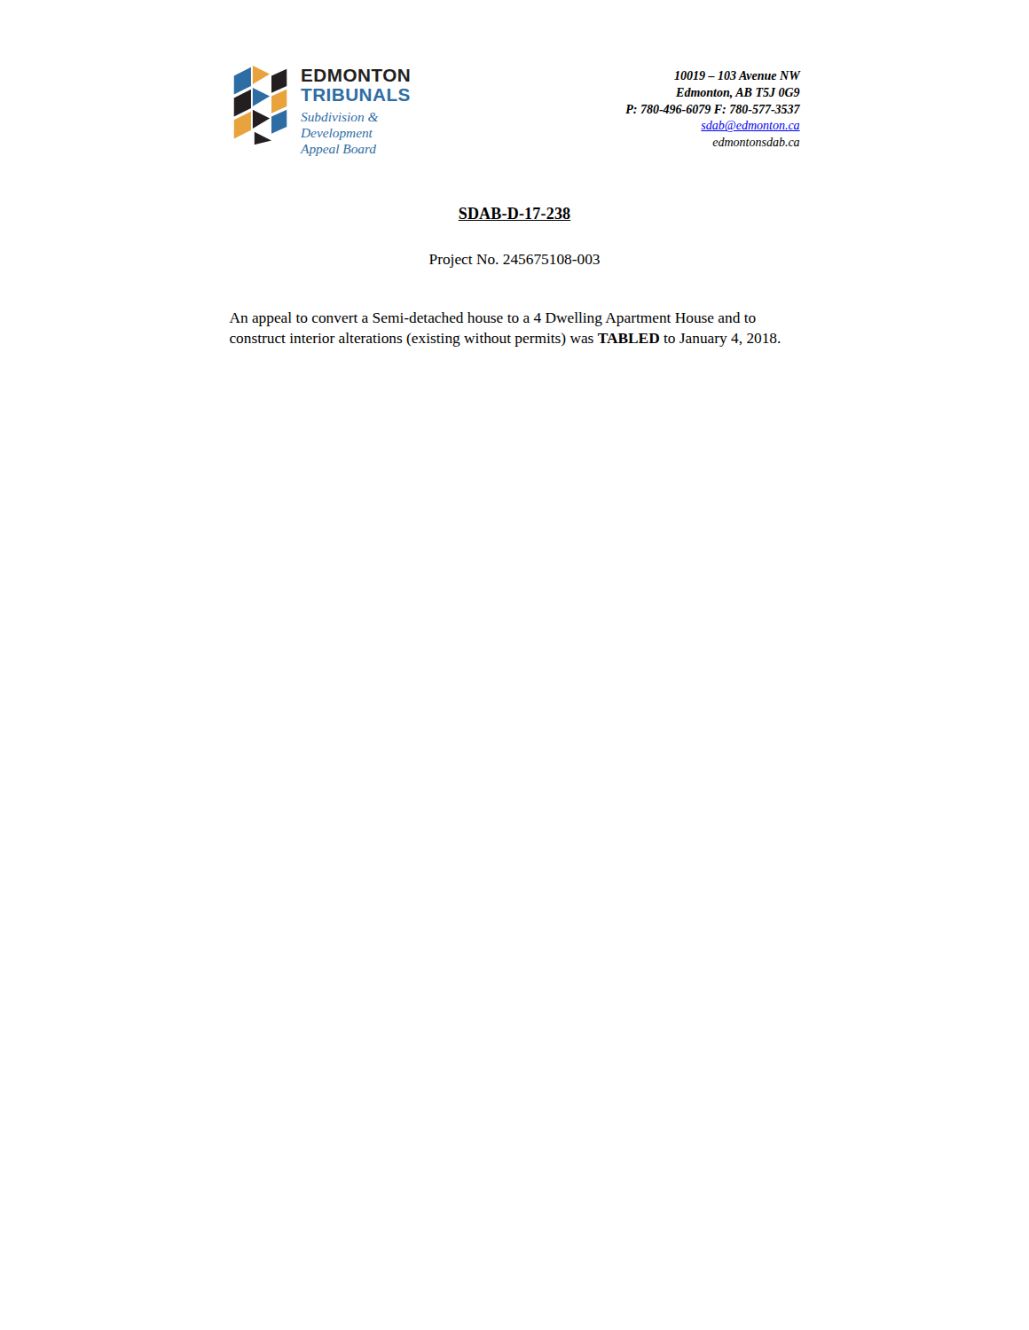EDMONTON
TRIBUNALS
Subdivision &
Development
Appeal Board
10019 – 103 Avenue NW
Edmonton, AB T5J 0G9
P: 780-496-6079 F: 780-577-3537
sdab@edmonton.ca
edmontonsdab.ca
SDAB-D-17-238
Project No. 245675108-003
An appeal to convert a Semi-detached house to a 4 Dwelling Apartment House and to construct interior alterations (existing without permits) was TABLED to January 4, 2018.